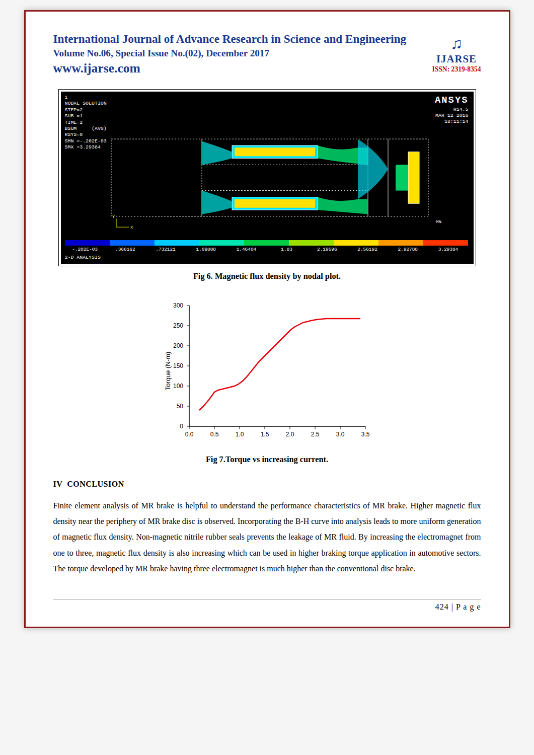International Journal of Advance Research in Science and Engineering
Volume No.06, Special Issue No.(02), December 2017
www.ijarse.com
♫
IJARSE
ISSN: 2319-8354
1 NODAL SOLUTION STEP=2 SUB =1 TIME=2 BSUM (AVG) RSYS=0 SMN =-.202E-03 SMX =3.29384
ANSYS R14.5 MAR 12 2016 18:11:14
Y X MN
-.202E-03.366162.7321211.098081.464041.832.195962.561922.927883.29384
2-D ANALYSIS
Fig 6. Magnetic flux density by nodal plot.
0 50 100 150 200 250 300 0.0 0.5 1.0 1.5 2.0 2.5 3.0 3.5 Torque (N-m)
Fig 7.Torque vs increasing current.
IV CONCLUSION
Finite element analysis of MR brake is helpful to understand the performance characteristics of MR brake. Higher magnetic flux density near the periphery of MR brake disc is observed. Incorporating the B-H curve into analysis leads to more uniform generation of magnetic flux density. Non-magnetic nitrile rubber seals prevents the leakage of MR fluid. By increasing the electromagnet from one to three, magnetic flux density is also increasing which can be used in higher braking torque application in automotive sectors. The torque developed by MR brake having three electromagnet is much higher than the conventional disc brake.
424 | P a g e